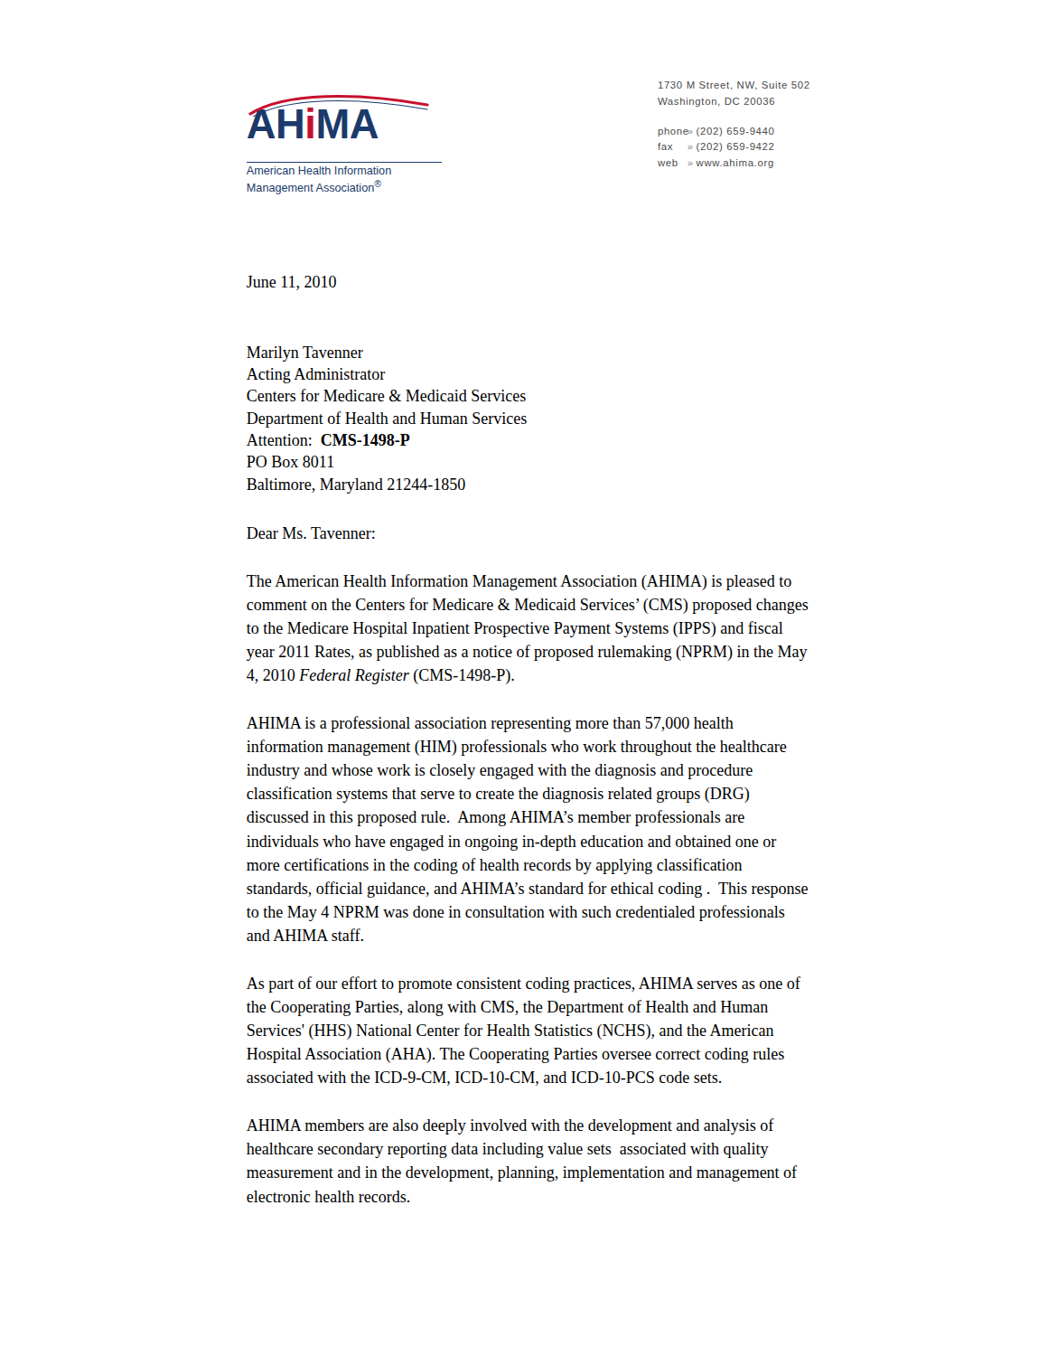AHi MA
American Health Information Management Association®
1730 M Street, NW, Suite 502
Washington, DC 20036
phone»(202) 659-9440
fax»(202) 659-9422
web»www.ahima.org
June 11, 2010
Marilyn Tavenner
Acting Administrator
Centers for Medicare & Medicaid Services
Department of Health and Human Services
Attention: CMS-1498-P
PO Box 8011
Baltimore, Maryland 21244-1850
Dear Ms. Tavenner:
The American Health Information Management Association (AHIMA) is pleased to comment on the Centers for Medicare & Medicaid Services’ (CMS) proposed changes to the Medicare Hospital Inpatient Prospective Payment Systems (IPPS) and fiscal year 2011 Rates, as published as a notice of proposed rulemaking (NPRM) in the May 4, 2010 Federal Register (CMS-1498-P).
AHIMA is a professional association representing more than 57,000 health information management (HIM) professionals who work throughout the healthcare industry and whose work is closely engaged with the diagnosis and procedure classification systems that serve to create the diagnosis related groups (DRG) discussed in this proposed rule. Among AHIMA’s member professionals are individuals who have engaged in ongoing in-depth education and obtained one or more certifications in the coding of health records by applying classification standards, official guidance, and AHIMA’s standard for ethical coding . This response to the May 4 NPRM was done in consultation with such credentialed professionals and AHIMA staff.
As part of our effort to promote consistent coding practices, AHIMA serves as one of the Cooperating Parties, along with CMS, the Department of Health and Human Services' (HHS) National Center for Health Statistics (NCHS), and the American Hospital Association (AHA). The Cooperating Parties oversee correct coding rules associated with the ICD-9-CM, ICD-10-CM, and ICD-10-PCS code sets.
AHIMA members are also deeply involved with the development and analysis of healthcare secondary reporting data including value sets associated with quality measurement and in the development, planning, implementation and management of electronic health records.